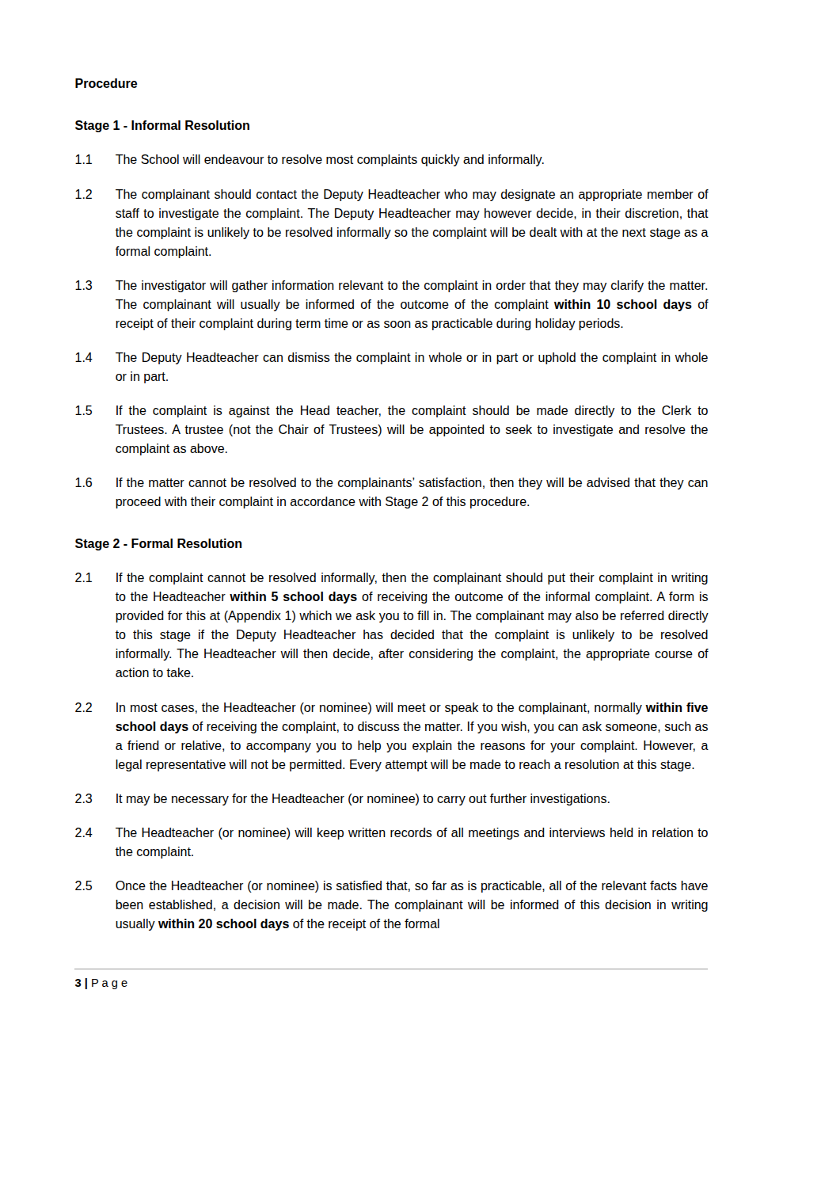Procedure
Stage 1 - Informal Resolution
1.1
The School will endeavour to resolve most complaints quickly and informally.
1.2
The complainant should contact the Deputy Headteacher who may designate an appropriate member of staff to investigate the complaint. The Deputy Headteacher may however decide, in their discretion, that the complaint is unlikely to be resolved informally so the complaint will be dealt with at the next stage as a formal complaint.
1.3
The investigator will gather information relevant to the complaint in order that they may clarify the matter. The complainant will usually be informed of the outcome of the complaint within 10 school days of receipt of their complaint during term time or as soon as practicable during holiday periods.
1.4
The Deputy Headteacher can dismiss the complaint in whole or in part or uphold the complaint in whole or in part.
1.5
If the complaint is against the Head teacher, the complaint should be made directly to the Clerk to Trustees. A trustee (not the Chair of Trustees) will be appointed to seek to investigate and resolve the complaint as above.
1.6
If the matter cannot be resolved to the complainants’ satisfaction, then they will be advised that they can proceed with their complaint in accordance with Stage 2 of this procedure.
Stage 2 - Formal Resolution
2.1
If the complaint cannot be resolved informally, then the complainant should put their complaint in writing to the Headteacher within 5 school days of receiving the outcome of the informal complaint. A form is provided for this at (Appendix 1) which we ask you to fill in. The complainant may also be referred directly to this stage if the Deputy Headteacher has decided that the complaint is unlikely to be resolved informally. The Headteacher will then decide, after considering the complaint, the appropriate course of action to take.
2.2
In most cases, the Headteacher (or nominee) will meet or speak to the complainant, normally within five school days of receiving the complaint, to discuss the matter. If you wish, you can ask someone, such as a friend or relative, to accompany you to help you explain the reasons for your complaint. However, a legal representative will not be permitted. Every attempt will be made to reach a resolution at this stage.
2.3
It may be necessary for the Headteacher (or nominee) to carry out further investigations.
2.4
The Headteacher (or nominee) will keep written records of all meetings and interviews held in relation to the complaint.
2.5
Once the Headteacher (or nominee) is satisfied that, so far as is practicable, all of the relevant facts have been established, a decision will be made. The complainant will be informed of this decision in writing usually within 20 school days of the receipt of the formal
3 | P a g e